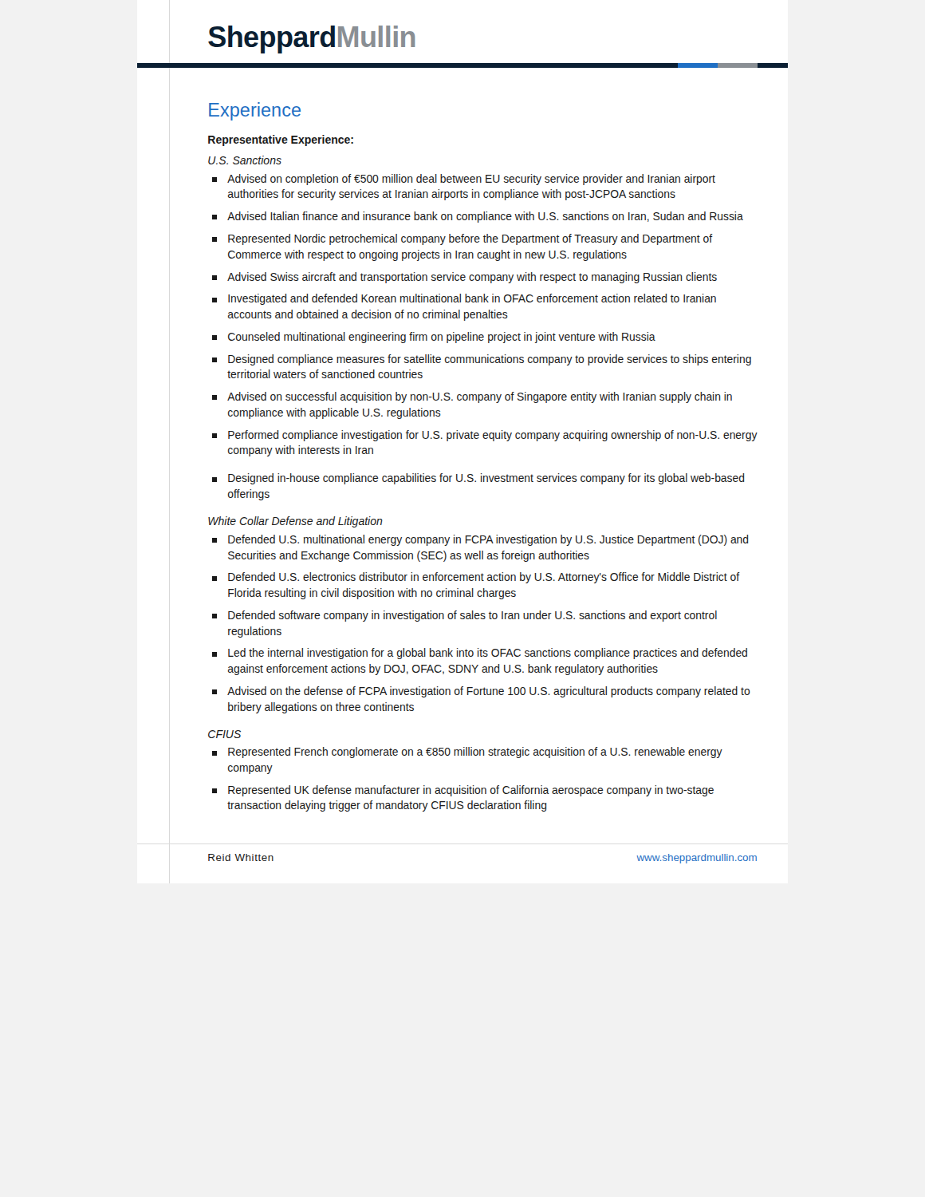Sheppard Mullin
Experience
Representative Experience:
U.S. Sanctions
Advised on completion of €500 million deal between EU security service provider and Iranian airport authorities for security services at Iranian airports in compliance with post-JCPOA sanctions
Advised Italian finance and insurance bank on compliance with U.S. sanctions on Iran, Sudan and Russia
Represented Nordic petrochemical company before the Department of Treasury and Department of Commerce with respect to ongoing projects in Iran caught in new U.S. regulations
Advised Swiss aircraft and transportation service company with respect to managing Russian clients
Investigated and defended Korean multinational bank in OFAC enforcement action related to Iranian accounts and obtained a decision of no criminal penalties
Counseled multinational engineering firm on pipeline project in joint venture with Russia
Designed compliance measures for satellite communications company to provide services to ships entering territorial waters of sanctioned countries
Advised on successful acquisition by non-U.S. company of Singapore entity with Iranian supply chain in compliance with applicable U.S. regulations
Performed compliance investigation for U.S. private equity company acquiring ownership of non-U.S. energy company with interests in Iran
Designed in-house compliance capabilities for U.S. investment services company for its global web-based offerings
White Collar Defense and Litigation
Defended U.S. multinational energy company in FCPA investigation by U.S. Justice Department (DOJ) and Securities and Exchange Commission (SEC) as well as foreign authorities
Defended U.S. electronics distributor in enforcement action by U.S. Attorney's Office for Middle District of Florida resulting in civil disposition with no criminal charges
Defended software company in investigation of sales to Iran under U.S. sanctions and export control regulations
Led the internal investigation for a global bank into its OFAC sanctions compliance practices and defended against enforcement actions by DOJ, OFAC, SDNY and U.S. bank regulatory authorities
Advised on the defense of FCPA investigation of Fortune 100 U.S. agricultural products company related to bribery allegations on three continents
CFIUS
Represented French conglomerate on a €850 million strategic acquisition of a U.S. renewable energy company
Represented UK defense manufacturer in acquisition of California aerospace company in two-stage transaction delaying trigger of mandatory CFIUS declaration filing
Reid Whitten www.sheppardmullin.com